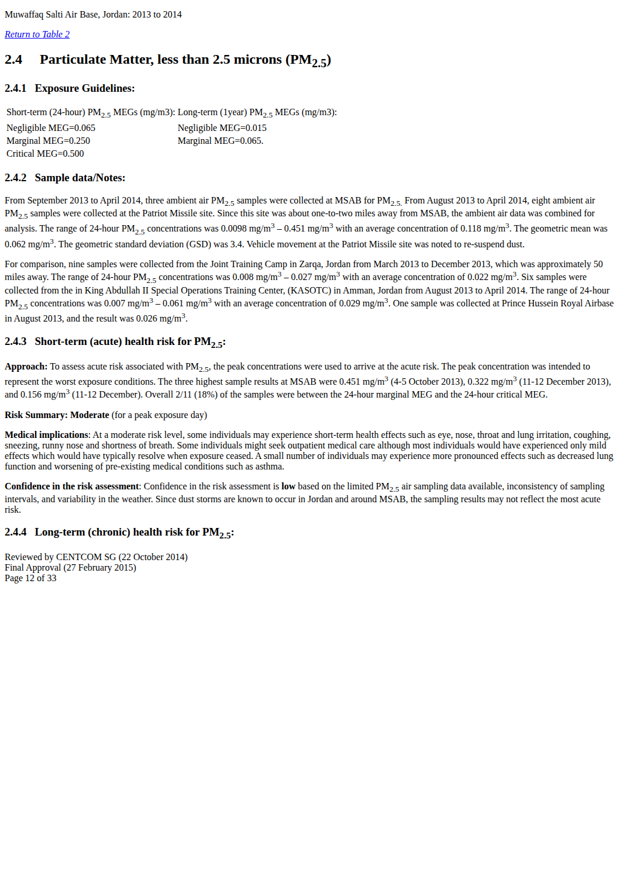Muwaffaq Salti Air Base, Jordan: 2013 to 2014
Return to Table 2
2.4 Particulate Matter, less than 2.5 microns (PM2.5)
2.4.1 Exposure Guidelines:
| Short-term (24-hour) PM 2.5 MEGs (mg/m3): | Long-term (1year) PM 2.5 MEGs (mg/m3): |
| Negligible MEG=0.065 | Negligible MEG=0.015 |
| Marginal MEG=0.250 | Marginal MEG=0.065. |
| Critical MEG=0.500 | |
2.4.2 Sample data/Notes:
From September 2013 to April 2014, three ambient air PM2.5 samples were collected at MSAB for PM2.5. From August 2013 to April 2014, eight ambient air PM2.5 samples were collected at the Patriot Missile site. Since this site was about one-to-two miles away from MSAB, the ambient air data was combined for analysis. The range of 24-hour PM2.5 concentrations was 0.0098 mg/m3 – 0.451 mg/m3 with an average concentration of 0.118 mg/m3. The geometric mean was 0.062 mg/m3. The geometric standard deviation (GSD) was 3.4. Vehicle movement at the Patriot Missile site was noted to re-suspend dust.
For comparison, nine samples were collected from the Joint Training Camp in Zarqa, Jordan from March 2013 to December 2013, which was approximately 50 miles away. The range of 24-hour PM2.5 concentrations was 0.008 mg/m3 – 0.027 mg/m3 with an average concentration of 0.022 mg/m3. Six samples were collected from the in King Abdullah II Special Operations Training Center, (KASOTC) in Amman, Jordan from August 2013 to April 2014. The range of 24-hour PM2.5 concentrations was 0.007 mg/m3 – 0.061 mg/m3 with an average concentration of 0.029 mg/m3. One sample was collected at Prince Hussein Royal Airbase in August 2013, and the result was 0.026 mg/m3.
2.4.3 Short-term (acute) health risk for PM2.5:
Approach: To assess acute risk associated with PM2.5, the peak concentrations were used to arrive at the acute risk. The peak concentration was intended to represent the worst exposure conditions. The three highest sample results at MSAB were 0.451 mg/m3 (4-5 October 2013), 0.322 mg/m3 (11-12 December 2013), and 0.156 mg/m3 (11-12 December). Overall 2/11 (18%) of the samples were between the 24-hour marginal MEG and the 24-hour critical MEG.
Risk Summary: Moderate (for a peak exposure day)
Medical implications: At a moderate risk level, some individuals may experience short-term health effects such as eye, nose, throat and lung irritation, coughing, sneezing, runny nose and shortness of breath. Some individuals might seek outpatient medical care although most individuals would have experienced only mild effects which would have typically resolve when exposure ceased. A small number of individuals may experience more pronounced effects such as decreased lung function and worsening of pre-existing medical conditions such as asthma.
Confidence in the risk assessment: Confidence in the risk assessment is low based on the limited PM2.5 air sampling data available, inconsistency of sampling intervals, and variability in the weather. Since dust storms are known to occur in Jordan and around MSAB, the sampling results may not reflect the most acute risk.
2.4.4 Long-term (chronic) health risk for PM2.5:
Reviewed by CENTCOM SG (22 October 2014)
Final Approval (27 February 2015)
Page 12 of 33